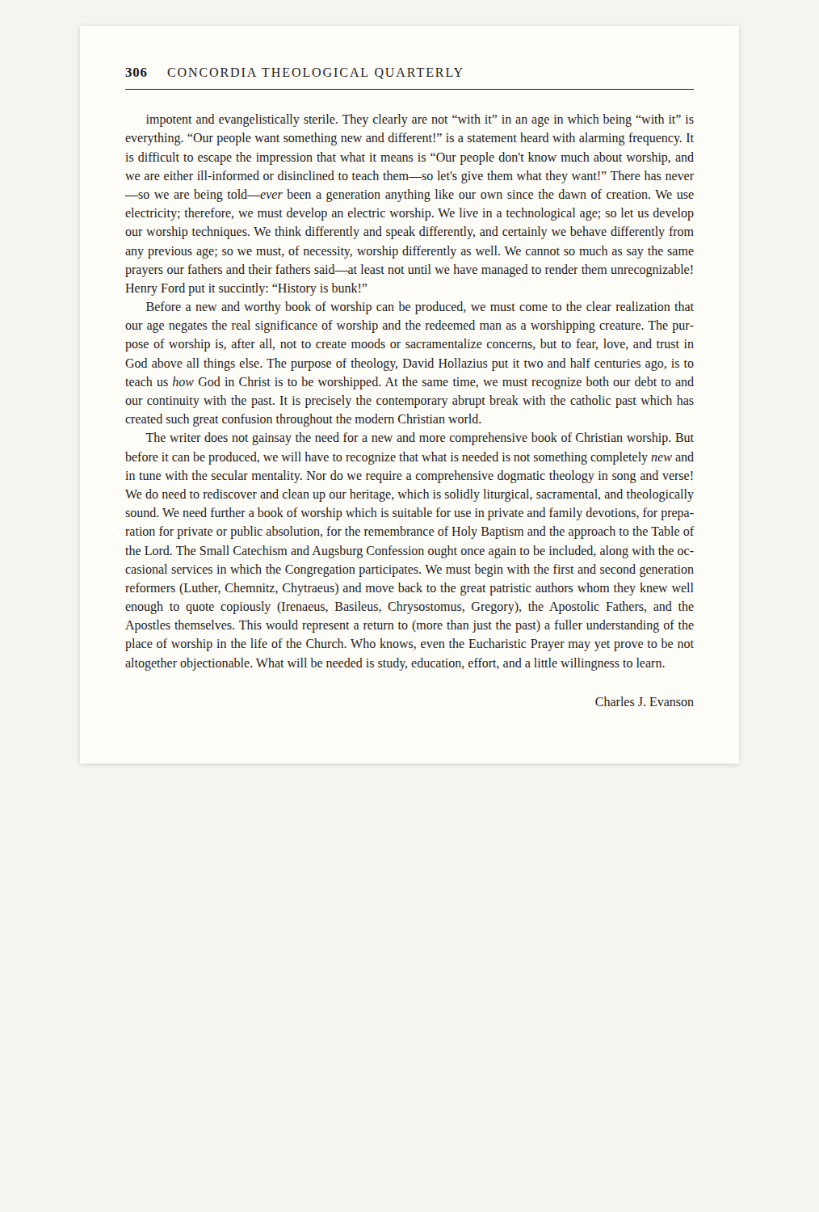306
Concordia Theological Quarterly
impotent and evangelistically sterile. They clearly are not “with it” in an age in which being “with it” is everything. “Our people want something new and different!” is a statement heard with alarming frequency. It is difficult to escape the impression that what it means is “Our people don't know much about worship, and we are either ill-informed or disinclined to teach them—so let's give them what they want!” There has never—so we are being told—ever been a generation anything like our own since the dawn of creation. We use electricity; therefore, we must develop an electric worship. We live in a technological age; so let us develop our worship techniques. We think differently and speak differently, and certainly we behave differently from any previous age; so we must, of necessity, worship differently as well. We cannot so much as say the same prayers our fathers and their fathers said—at least not until we have managed to render them unrecognizable! Henry Ford put it succintly: “History is bunk!”
Before a new and worthy book of worship can be produced, we must come to the clear realization that our age negates the real significance of worship and the redeemed man as a worshipping creature. The purpose of worship is, after all, not to create moods or sacramentalize concerns, but to fear, love, and trust in God above all things else. The purpose of theology, David Hollazius put it two and half centuries ago, is to teach us how God in Christ is to be worshipped. At the same time, we must recognize both our debt to and our continuity with the past. It is precisely the contemporary abrupt break with the catholic past which has created such great confusion throughout the modern Christian world.
The writer does not gainsay the need for a new and more comprehensive book of Christian worship. But before it can be produced, we will have to recognize that what is needed is not something completely new and in tune with the secular mentality. Nor do we require a comprehensive dogmatic theology in song and verse! We do need to rediscover and clean up our heritage, which is solidly liturgical, sacramental, and theologically sound. We need further a book of worship which is suitable for use in private and family devotions, for preparation for private or public absolution, for the remembrance of Holy Baptism and the approach to the Table of the Lord. The Small Catechism and Augsburg Confession ought once again to be included, along with the occasional services in which the Congregation participates. We must begin with the first and second generation reformers (Luther, Chemnitz, Chytraeus) and move back to the great patristic authors whom they knew well enough to quote copiously (Irenaeus, Basileus, Chrysostomus, Gregory), the Apostolic Fathers, and the Apostles themselves. This would represent a return to (more than just the past) a fuller understanding of the place of worship in the life of the Church. Who knows, even the Eucharistic Prayer may yet prove to be not altogether objectionable. What will be needed is study, education, effort, and a little willingness to learn.
Charles J. Evanson